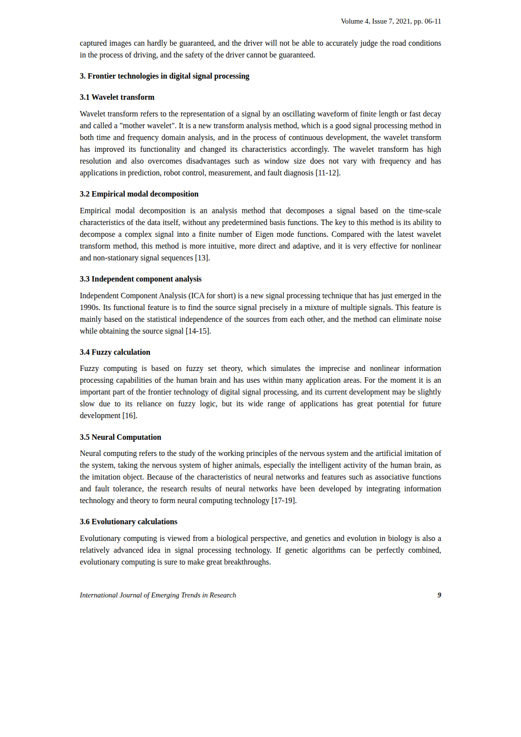Volume 4, Issue 7, 2021, pp. 06-11
captured images can hardly be guaranteed, and the driver will not be able to accurately judge the road conditions in the process of driving, and the safety of the driver cannot be guaranteed.
3. Frontier technologies in digital signal processing
3.1 Wavelet transform
Wavelet transform refers to the representation of a signal by an oscillating waveform of finite length or fast decay and called a "mother wavelet". It is a new transform analysis method, which is a good signal processing method in both time and frequency domain analysis, and in the process of continuous development, the wavelet transform has improved its functionality and changed its characteristics accordingly. The wavelet transform has high resolution and also overcomes disadvantages such as window size does not vary with frequency and has applications in prediction, robot control, measurement, and fault diagnosis [11-12].
3.2 Empirical modal decomposition
Empirical modal decomposition is an analysis method that decomposes a signal based on the time-scale characteristics of the data itself, without any predetermined basis functions. The key to this method is its ability to decompose a complex signal into a finite number of Eigen mode functions. Compared with the latest wavelet transform method, this method is more intuitive, more direct and adaptive, and it is very effective for nonlinear and non-stationary signal sequences [13].
3.3 Independent component analysis
Independent Component Analysis (ICA for short) is a new signal processing technique that has just emerged in the 1990s. Its functional feature is to find the source signal precisely in a mixture of multiple signals. This feature is mainly based on the statistical independence of the sources from each other, and the method can eliminate noise while obtaining the source signal [14-15].
3.4 Fuzzy calculation
Fuzzy computing is based on fuzzy set theory, which simulates the imprecise and nonlinear information processing capabilities of the human brain and has uses within many application areas. For the moment it is an important part of the frontier technology of digital signal processing, and its current development may be slightly slow due to its reliance on fuzzy logic, but its wide range of applications has great potential for future development [16].
3.5 Neural Computation
Neural computing refers to the study of the working principles of the nervous system and the artificial imitation of the system, taking the nervous system of higher animals, especially the intelligent activity of the human brain, as the imitation object. Because of the characteristics of neural networks and features such as associative functions and fault tolerance, the research results of neural networks have been developed by integrating information technology and theory to form neural computing technology [17-19].
3.6 Evolutionary calculations
Evolutionary computing is viewed from a biological perspective, and genetics and evolution in biology is also a relatively advanced idea in signal processing technology. If genetic algorithms can be perfectly combined, evolutionary computing is sure to make great breakthroughs.
International Journal of Emerging Trends in Research 9